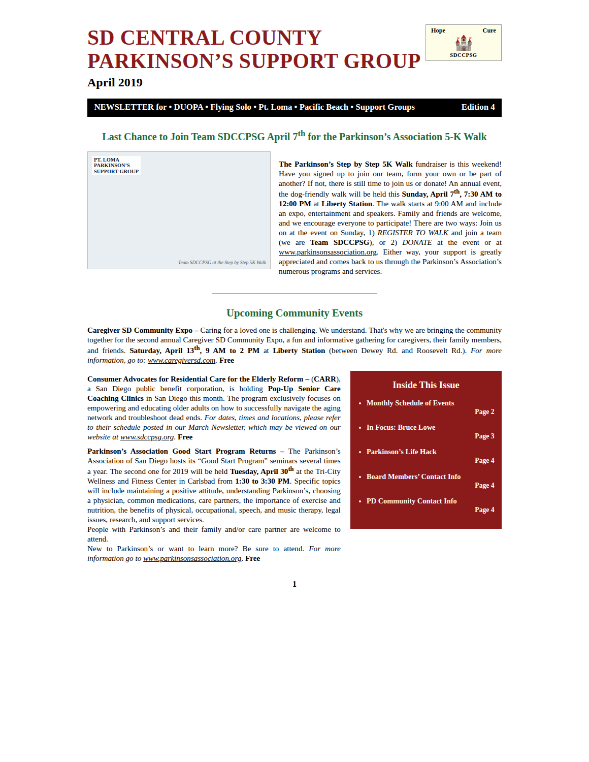SD CENTRAL COUNTYPARKINSON’S SUPPORT GROUP
April 2019
Hope Cure
🏰
SDCCPSG
NEWSLETTER for • DUOPA • Flying Solo • Pt. Loma • Pacific Beach • Support Groups Edition 4
Last Chance to Join Team SDCCPSG April 7th for the Parkinson’s Association 5-K Walk
PT. LOMA
PARKINSON’S
SUPPORT GROUP
Team SDCCPSG at the Step by Step 5K Walk
The Parkinson’s Step by Step 5K Walk fundraiser is this weekend! Have you signed up to join our team, form your own or be part of another? If not, there is still time to join us or donate! An annual event, the dog-friendly walk will be held this Sunday, April 7th, 7:30 AM to 12:00 PM at Liberty Station. The walk starts at 9:00 AM and include an expo, entertainment and speakers. Family and friends are welcome, and we encourage everyone to participate! There are two ways: Join us on at the event on Sunday, 1) REGISTER TO WALK and join a team (we are Team SDCCPSG), or 2) DONATE at the event or at www.parkinsonsassociation.org. Either way, your support is greatly appreciated and comes back to us through the Parkinson’s Association’s numerous programs and services.
Upcoming Community Events
Caregiver SD Community Expo – Caring for a loved one is challenging. We understand. That's why we are bringing the community together for the second annual Caregiver SD Community Expo, a fun and informative gathering for caregivers, their family members, and friends. Saturday, April 13th, 9 AM to 2 PM at Liberty Station (between Dewey Rd. and Roosevelt Rd.). For more information, go to: www.caregiversd.com. Free
Consumer Advocates for Residential Care for the Elderly Reform – (CARR), a San Diego public benefit corporation, is holding Pop-Up Senior Care Coaching Clinics in San Diego this month. The program exclusively focuses on empowering and educating older adults on how to successfully navigate the aging network and troubleshoot dead ends. For dates, times and locations, please refer to their schedule posted in our March Newsletter, which may be viewed on our website at www.sdccpsg.org. Free
Parkinson’s Association Good Start Program Returns – The Parkinson’s Association of San Diego hosts its “Good Start Program” seminars several times a year. The second one for 2019 will be held Tuesday, April 30th at the Tri-City Wellness and Fitness Center in Carlsbad from 1:30 to 3:30 PM. Specific topics will include maintaining a positive attitude, understanding Parkinson’s, choosing a physician, common medications, care partners, the importance of exercise and nutrition, the benefits of physical, occupational, speech, and music therapy, legal issues, research, and support services.
People with Parkinson’s and their family and/or care partner are welcome to attend.
New to Parkinson’s or want to learn more? Be sure to attend. For more information go to www.parkinsonsassociation.org. Free
Inside This Issue
Monthly Schedule of Events Page 2
In Focus: Bruce Lowe Page 3
Parkinson’s Life Hack Page 4
Board Members’ Contact Info Page 4
PD Community Contact Info Page 4
1